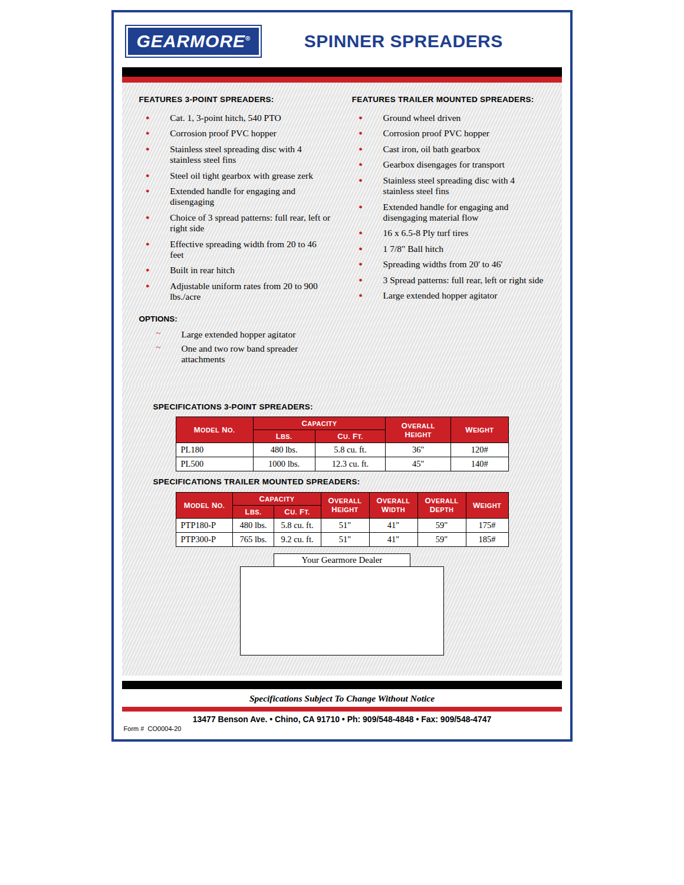GEARMORE®
SPINNER SPREADERS
FEATURES 3-POINT SPREADERS:
Cat. 1, 3-point hitch, 540 PTO
Corrosion proof PVC hopper
Stainless steel spreading disc with 4 stainless steel fins
Steel oil tight gearbox with grease zerk
Extended handle for engaging and disengaging
Choice of 3 spread patterns: full rear, left or right side
Effective spreading width from 20 to 46 feet
Built in rear hitch
Adjustable uniform rates from 20 to 900 lbs./acre
OPTIONS:
Large extended hopper agitator
One and two row band spreader attachments
FEATURES TRAILER MOUNTED SPREADERS:
Ground wheel driven
Corrosion proof PVC hopper
Cast iron, oil bath gearbox
Gearbox disengages for transport
Stainless steel spreading disc with 4 stainless steel fins
Extended handle for engaging and disengaging material flow
16 x 6.5-8 Ply turf tires
1 7/8" Ball hitch
Spreading widths from 20' to 46'
3 Spread patterns: full rear, left or right side
Large extended hopper agitator
SPECIFICATIONS 3-POINT SPREADERS:
| M ODEL N O. | C APACITY | O VERALL H EIGHT | W EIGHT |
| --- | --- | --- | --- |
| L BS. | C U. F T. |
| PL180 | 480 lbs. | 5.8 cu. ft. | 36" | 120# |
| PL500 | 1000 lbs. | 12.3 cu. ft. | 45" | 140# |
SPECIFICATIONS TRAILER MOUNTED SPREADERS:
| M ODEL N O. | C APACITY | O VERALL H EIGHT | O VERALL W IDTH | O VERALL D EPTH | W EIGHT |
| --- | --- | --- | --- | --- | --- |
| L BS. | C U. F T. |
| PTP180-P | 480 lbs. | 5.8 cu. ft. | 51" | 41" | 59" | 175# |
| PTP300-P | 765 lbs. | 9.2 cu. ft. | 51" | 41" | 59" | 185# |
Your Gearmore Dealer
Specifications Subject To Change Without Notice
13477 Benson Ave. • Chino, CA 91710 • Ph: 909/548-4848 • Fax: 909/548-4747
Form # CO0004-20